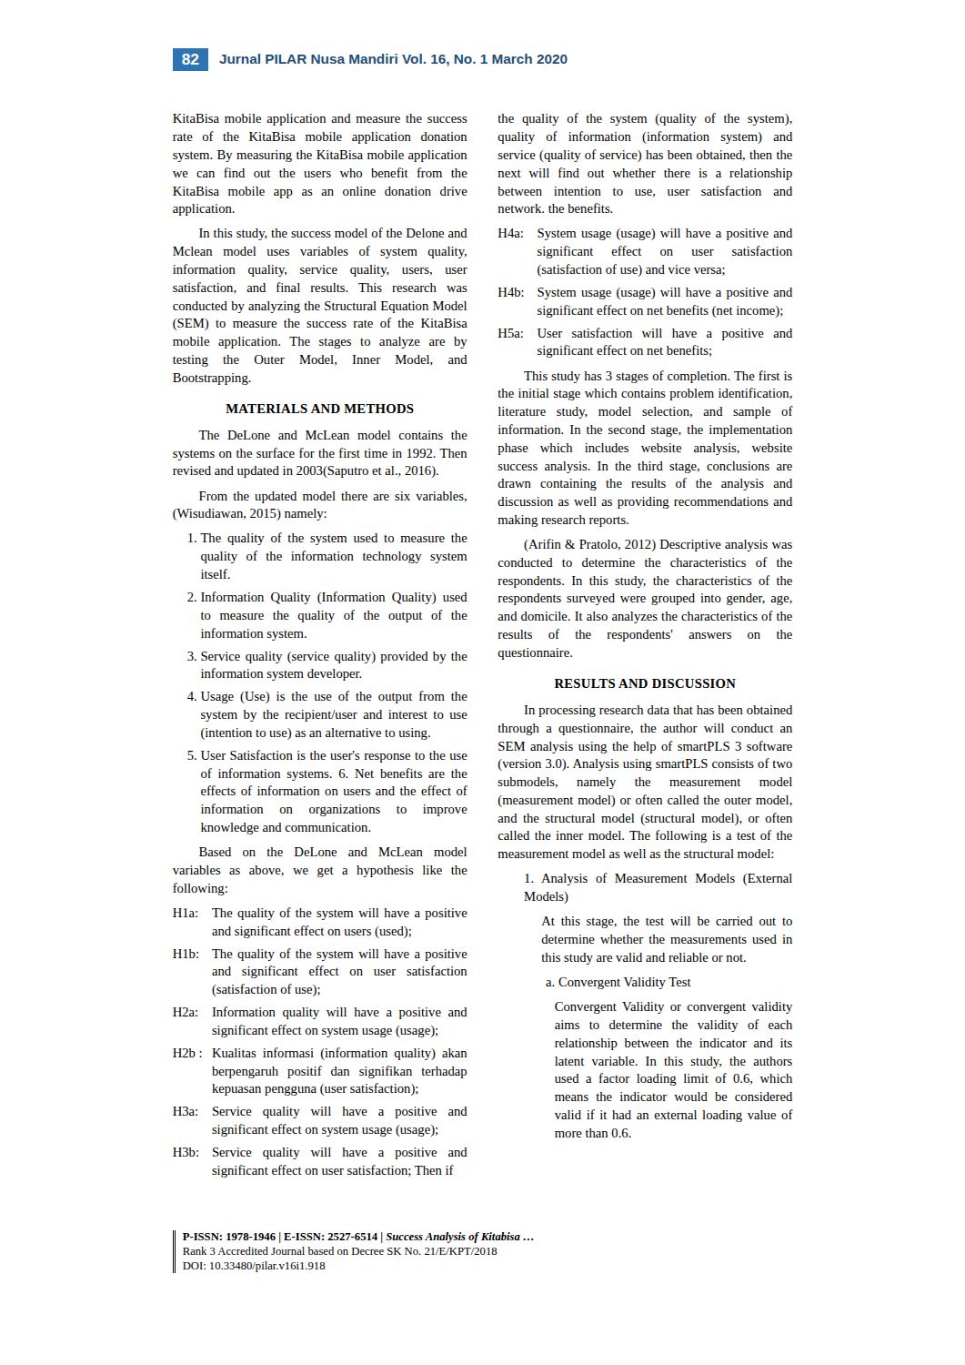82
Jurnal PILAR Nusa Mandiri Vol. 16, No. 1 March 2020
KitaBisa mobile application and measure the success rate of the KitaBisa mobile application donation system. By measuring the KitaBisa mobile application we can find out the users who benefit from the KitaBisa mobile app as an online donation drive application.
In this study, the success model of the Delone and Mclean model uses variables of system quality, information quality, service quality, users, user satisfaction, and final results. This research was conducted by analyzing the Structural Equation Model (SEM) to measure the success rate of the KitaBisa mobile application. The stages to analyze are by testing the Outer Model, Inner Model, and Bootstrapping.
MATERIALS AND METHODS
The DeLone and McLean model contains the systems on the surface for the first time in 1992. Then revised and updated in 2003(Saputro et al., 2016).
From the updated model there are six variables, (Wisudiawan, 2015) namely:
The quality of the system used to measure the quality of the information technology system itself.
Information Quality (Information Quality) used to measure the quality of the output of the information system.
Service quality (service quality) provided by the information system developer.
Usage (Use) is the use of the output from the system by the recipient/user and interest to use (intention to use) as an alternative to using.
User Satisfaction is the user's response to the use of information systems. 6. Net benefits are the effects of information on users and the effect of information on organizations to improve knowledge and communication.
Based on the DeLone and McLean model variables as above, we get a hypothesis like the following:
H1a:
The quality of the system will have a positive and significant effect on users (used);
H1b:
The quality of the system will have a positive and significant effect on user satisfaction (satisfaction of use);
H2a:
Information quality will have a positive and significant effect on system usage (usage);
H2b :
Kualitas informasi (information quality) akan berpengaruh positif dan signifikan terhadap kepuasan pengguna (user satisfaction);
H3a:
Service quality will have a positive and significant effect on system usage (usage);
H3b:
Service quality will have a positive and significant effect on user satisfaction; Then if
the quality of the system (quality of the system), quality of information (information system) and service (quality of service) has been obtained, then the next will find out whether there is a relationship between intention to use, user satisfaction and network. the benefits.
H4a:
System usage (usage) will have a positive and significant effect on user satisfaction (satisfaction of use) and vice versa;
H4b:
System usage (usage) will have a positive and significant effect on net benefits (net income);
H5a:
User satisfaction will have a positive and significant effect on net benefits;
This study has 3 stages of completion. The first is the initial stage which contains problem identification, literature study, model selection, and sample of information. In the second stage, the implementation phase which includes website analysis, website success analysis. In the third stage, conclusions are drawn containing the results of the analysis and discussion as well as providing recommendations and making research reports.
(Arifin & Pratolo, 2012) Descriptive analysis was conducted to determine the characteristics of the respondents. In this study, the characteristics of the respondents surveyed were grouped into gender, age, and domicile. It also analyzes the characteristics of the results of the respondents' answers on the questionnaire.
RESULTS AND DISCUSSION
In processing research data that has been obtained through a questionnaire, the author will conduct an SEM analysis using the help of smartPLS 3 software (version 3.0). Analysis using smartPLS consists of two submodels, namely the measurement model (measurement model) or often called the outer model, and the structural model (structural model), or often called the inner model. The following is a test of the measurement model as well as the structural model:
1. Analysis of Measurement Models (External Models)
At this stage, the test will be carried out to determine whether the measurements used in this study are valid and reliable or not.
a. Convergent Validity Test
Convergent Validity or convergent validity aims to determine the validity of each relationship between the indicator and its latent variable. In this study, the authors used a factor loading limit of 0.6, which means the indicator would be considered valid if it had an external loading value of more than 0.6.
P-ISSN: 1978-1946 | E-ISSN: 2527-6514 | Success Analysis of Kitabisa …
Rank 3 Accredited Journal based on Decree SK No. 21/E/KPT/2018
DOI: 10.33480/pilar.v16i1.918